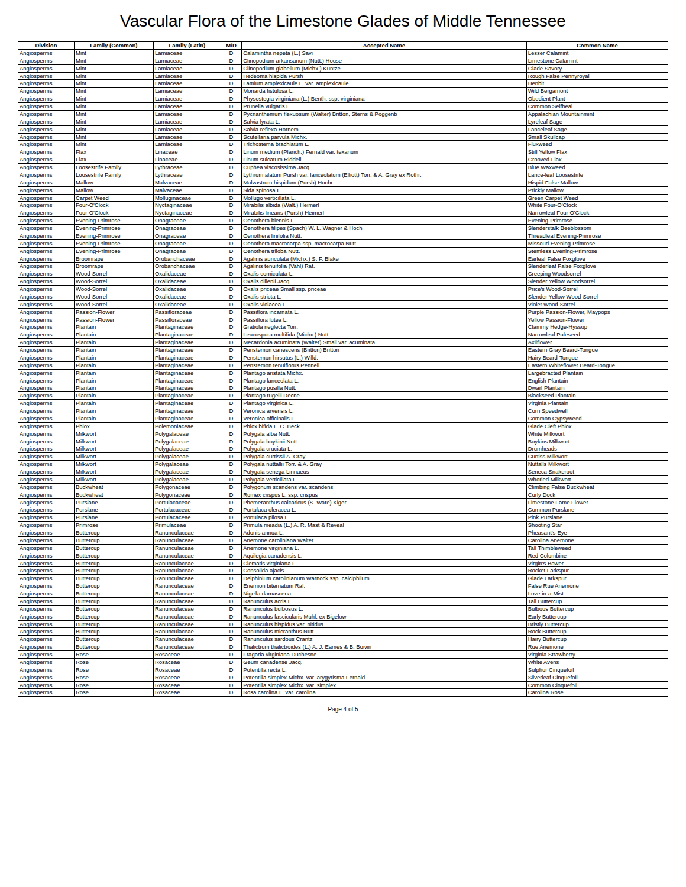Vascular Flora of the Limestone Glades of Middle Tennessee
| Division | Family (Common) | Family (Latin) | M/D | Accepted Name | Common Name |
| --- | --- | --- | --- | --- | --- |
| Angiosperms | Mint | Lamiaceae | D | Calamintha nepeta (L.) Savi | Lesser Calamint |
| Angiosperms | Mint | Lamiaceae | D | Clinopodium arkansanum (Nutt.) House | Limestone Calamint |
| Angiosperms | Mint | Lamiaceae | D | Clinopodium glabellum (Michx.) Kuntze | Glade Savory |
| Angiosperms | Mint | Lamiaceae | D | Hedeoma hispida Pursh | Rough False Pennyroyal |
| Angiosperms | Mint | Lamiaceae | D | Lamium amplexicaule L. var. amplexicaule | Henbit |
| Angiosperms | Mint | Lamiaceae | D | Monarda fistulosa L. | Wild Bergamont |
| Angiosperms | Mint | Lamiaceae | D | Physostegia virginiana (L.) Benth. ssp. virginiana | Obedient Plant |
| Angiosperms | Mint | Lamiaceae | D | Prunella vulgaris L. | Common Selfheal |
| Angiosperms | Mint | Lamiaceae | D | Pycnanthemum flexuosum (Walter) Britton, Sterns & Poggenb | Appalachian Mountainmint |
| Angiosperms | Mint | Lamiaceae | D | Salvia lyrata L. | Lyreleaf Sage |
| Angiosperms | Mint | Lamiaceae | D | Salvia reflexa Hornem. | Lanceleaf Sage |
| Angiosperms | Mint | Lamiaceae | D | Scutellaria parvula Michx. | Small Skullcap |
| Angiosperms | Mint | Lamiaceae | D | Trichostema brachiatum L. | Fluxweed |
| Angiosperms | Flax | Linaceae | D | Linum medium (Planch.) Fernald var. texanum | Stiff Yellow Flax |
| Angiosperms | Flax | Linaceae | D | Linum sulcatum Riddell | Grooved Flax |
| Angiosperms | Loosestrife Family | Lythraceae | D | Cuphea viscosissima Jacq. | Blue Waxweed |
| Angiosperms | Loosestrife Family | Lythraceae | D | Lythrum alatum Pursh var. lanceolatum (Elliott) Torr. & A. Gray ex Rothr. | Lance-leaf Loosestrife |
| Angiosperms | Mallow | Malvaceae | D | Malvastrum hispidum (Pursh) Hochr. | Hispid False Mallow |
| Angiosperms | Mallow | Malvaceae | D | Sida spinosa L. | Prickly Mallow |
| Angiosperms | Carpet Weed | Molluginaceae | D | Mollugo verticillata L. | Green Carpet Weed |
| Angiosperms | Four-O'Clock | Nyctaginaceae | D | Mirabilis albida (Walt.) Heimerl | White Four-O'Clock |
| Angiosperms | Four-O'Clock | Nyctaginaceae | D | Mirabilis linearis (Pursh) Heimerl | Narrowleaf Four O'Clock |
| Angiosperms | Evening-Primrose | Onagraceae | D | Oenothera biennis L. | Evening-Primrose |
| Angiosperms | Evening-Primrose | Onagraceae | D | Oenothera filipes (Spach) W. L. Wagner & Hoch | Slenderstalk Beeblossom |
| Angiosperms | Evening-Primrose | Onagraceae | D | Oenothera linifolia Nutt. | Threadleaf Evening-Primrose |
| Angiosperms | Evening-Primrose | Onagraceae | D | Oenothera macrocarpa ssp. macrocarpa Nutt. | Missouri Evening-Primrose |
| Angiosperms | Evening-Primrose | Onagraceae | D | Oenothera triloba Nutt. | Stemless Evening-Primrose |
| Angiosperms | Broomrape | Orobanchaceae | D | Agalinis auriculata (Michx.) S. F. Blake | Earleaf False Foxglove |
| Angiosperms | Broomrape | Orobanchaceae | D | Agalinis tenuifolia (Vahl) Raf. | Slenderleaf False Foxglove |
| Angiosperms | Wood-Sorrel | Oxalidaceae | D | Oxalis corniculata L. | Creeping Woodsorrel |
| Angiosperms | Wood-Sorrel | Oxalidaceae | D | Oxalis dillenii Jacq. | Slender Yellow Woodsorrel |
| Angiosperms | Wood-Sorrel | Oxalidaceae | D | Oxalis priceae Small ssp. priceae | Price's Wood-Sorrel |
| Angiosperms | Wood-Sorrel | Oxalidaceae | D | Oxalis stricta L. | Slender Yellow Wood-Sorrel |
| Angiosperms | Wood-Sorrel | Oxalidaceae | D | Oxalis violacea L. | Violet Wood-Sorrel |
| Angiosperms | Passion-Flower | Passifloraceae | D | Passiflora incarnata L. | Purple Passion-Flower, Maypops |
| Angiosperms | Passion-Flower | Passifloraceae | D | Passiflora lutea L. | Yellow Passion-Flower |
| Angiosperms | Plantain | Plantaginaceae | D | Gratiola neglecta Torr. | Clammy Hedge-Hyssop |
| Angiosperms | Plantain | Plantaginaceae | D | Leucospora multifida (Michx.) Nutt. | Narrowleaf Paleseed |
| Angiosperms | Plantain | Plantaginaceae | D | Mecardonia acuminata (Walter) Small var. acuminata | Axilflower |
| Angiosperms | Plantain | Plantaginaceae | D | Penstemon canescens (Britton) Britton | Eastern Gray Beard-Tongue |
| Angiosperms | Plantain | Plantaginaceae | D | Penstemon hirsutus (L.) Willd. | Hairy Beard-Tongue |
| Angiosperms | Plantain | Plantaginaceae | D | Penstemon tenuiflorus Pennell | Eastern Whiteflower Beard-Tongue |
| Angiosperms | Plantain | Plantaginaceae | D | Plantago aristata Michx. | Largebracted Plantain |
| Angiosperms | Plantain | Plantaginaceae | D | Plantago lanceolata L. | English Plantain |
| Angiosperms | Plantain | Plantaginaceae | D | Plantago pusilla Nutt. | Dwarf Plantain |
| Angiosperms | Plantain | Plantaginaceae | D | Plantago rugelii Decne. | Blackseed Plantain |
| Angiosperms | Plantain | Plantaginaceae | D | Plantago virginica L. | Virginia Plantain |
| Angiosperms | Plantain | Plantaginaceae | D | Veronica arvensis L. | Corn Speedwell |
| Angiosperms | Plantain | Plantaginaceae | D | Veronica officinalis L. | Common Gypsyweed |
| Angiosperms | Phlox | Polemoniaceae | D | Phlox bifida L. C. Beck | Glade Cleft Phlox |
| Angiosperms | Milkwort | Polygalaceae | D | Polygala alba Nutt. | White Milkwort |
| Angiosperms | Milkwort | Polygalaceae | D | Polygala boykinii Nutt. | Boykins Milkwort |
| Angiosperms | Milkwort | Polygalaceae | D | Polygala cruciata L. | Drumheads |
| Angiosperms | Milkwort | Polygalaceae | D | Polygala curtissii A. Gray | Curtiss Milkwort |
| Angiosperms | Milkwort | Polygalaceae | D | Polygala nuttallii Torr. & A. Gray | Nuttalls Milkwort |
| Angiosperms | Milkwort | Polygalaceae | D | Polygala senega Linnaeus | Seneca Snakeroot |
| Angiosperms | Milkwort | Polygalaceae | D | Polygala verticillata L. | Whorled Milkwort |
| Angiosperms | Buckwheat | Polygonaceae | D | Polygonum scandens var. scandens | Climbing False Buckwheat |
| Angiosperms | Buckwheat | Polygonaceae | D | Rumex crispus L. ssp. crispus | Curly Dock |
| Angiosperms | Purslane | Portulacaceae | D | Phemeranthus calcaricus (S. Ware) Kiger | Limestone Fame Flower |
| Angiosperms | Purslane | Portulacaceae | D | Portulaca oleracea L. | Common Purslane |
| Angiosperms | Purslane | Portulacaceae | D | Portulaca pilosa L. | Pink Purslane |
| Angiosperms | Primrose | Primulaceae | D | Primula meadia (L.) A. R. Mast & Reveal | Shooting Star |
| Angiosperms | Buttercup | Ranunculaceae | D | Adonis annua L. | Pheasant's-Eye |
| Angiosperms | Buttercup | Ranunculaceae | D | Anemone caroliniana Walter | Carolina Anemone |
| Angiosperms | Buttercup | Ranunculaceae | D | Anemone virginiana L. | Tall Thimbleweed |
| Angiosperms | Buttercup | Ranunculaceae | D | Aquilegia canadensis L. | Red Columbine |
| Angiosperms | Buttercup | Ranunculaceae | D | Clematis virginiana L. | Virgin's Bower |
| Angiosperms | Buttercup | Ranunculaceae | D | Consolida ajacis | Rocket Larkspur |
| Angiosperms | Buttercup | Ranunculaceae | D | Delphinium carolinianum Warnock ssp. calciphilum | Glade Larkspur |
| Angiosperms | Buttercup | Ranunculaceae | D | Enemion biternatum Raf. | False Rue Anemone |
| Angiosperms | Buttercup | Ranunculaceae | D | Nigella damascena | Love-in-a-Mist |
| Angiosperms | Buttercup | Ranunculaceae | D | Ranunculus acris L. | Tall Buttercup |
| Angiosperms | Buttercup | Ranunculaceae | D | Ranunculus bulbosus L. | Bulbous Buttercup |
| Angiosperms | Buttercup | Ranunculaceae | D | Ranunculus fascicularis Muhl. ex Bigelow | Early Buttercup |
| Angiosperms | Buttercup | Ranunculaceae | D | Ranunculus hispidus var. nitidus | Bristly Buttercup |
| Angiosperms | Buttercup | Ranunculaceae | D | Ranunculus micranthus Nutt. | Rock Buttercup |
| Angiosperms | Buttercup | Ranunculaceae | D | Ranunculus sardous Crantz | Hairy Buttercup |
| Angiosperms | Buttercup | Ranunculaceae | D | Thalictrum thalictroides (L.) A. J. Eames & B. Boivin | Rue Anemone |
| Angiosperms | Rose | Rosaceae | D | Fragaria virginiana Duchesne | Virginia Strawberry |
| Angiosperms | Rose | Rosaceae | D | Geum canadense Jacq. | White Avens |
| Angiosperms | Rose | Rosaceae | D | Potentilla recta L. | Sulphur Cinquefoil |
| Angiosperms | Rose | Rosaceae | D | Potentilla simplex Michx. var. arygyrisma Fernald | Silverleaf Cinquefoil |
| Angiosperms | Rose | Rosaceae | D | Potentilla simplex Michx. var. simplex | Common Cinquefoil |
| Angiosperms | Rose | Rosaceae | D | Rosa carolina L. var. carolina | Carolina Rose |
Page 4 of 5